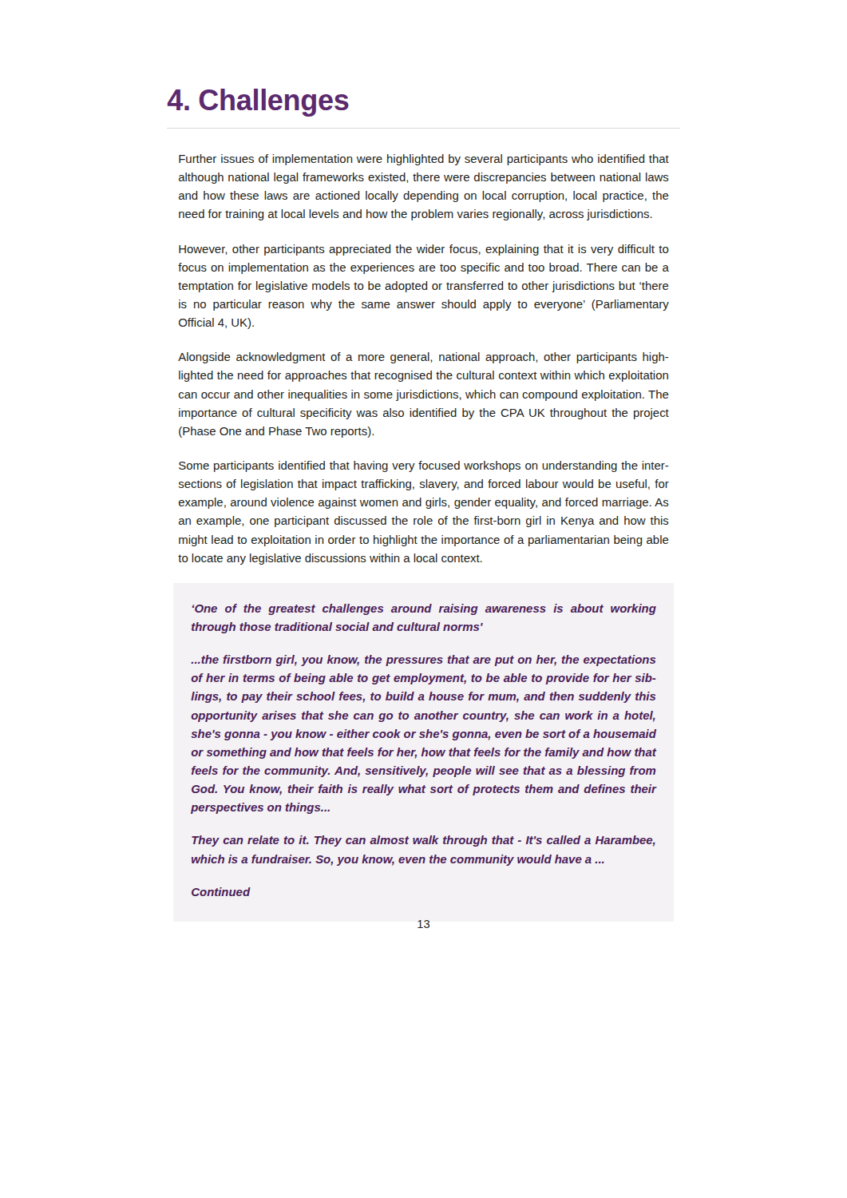4. Challenges
Further issues of implementation were highlighted by several participants who identified that although national legal frameworks existed, there were discrepancies between national laws and how these laws are actioned locally depending on local corruption, local practice, the need for training at local levels and how the problem varies regionally, across jurisdictions.
However, other participants appreciated the wider focus, explaining that it is very difficult to focus on implementation as the experiences are too specific and too broad. There can be a temptation for legislative models to be adopted or transferred to other jurisdictions but ‘there is no particular reason why the same answer should apply to everyone’ (Parliamentary Official 4, UK).
Alongside acknowledgment of a more general, national approach, other participants highlighted the need for approaches that recognised the cultural context within which exploitation can occur and other inequalities in some jurisdictions, which can compound exploitation. The importance of cultural specificity was also identified by the CPA UK throughout the project (Phase One and Phase Two reports).
Some participants identified that having very focused workshops on understanding the intersections of legislation that impact trafficking, slavery, and forced labour would be useful, for example, around violence against women and girls, gender equality, and forced marriage. As an example, one participant discussed the role of the first-born girl in Kenya and how this might lead to exploitation in order to highlight the importance of a parliamentarian being able to locate any legislative discussions within a local context.
‘One of the greatest challenges around raising awareness is about working through those traditional social and cultural norms'
...the firstborn girl, you know, the pressures that are put on her, the expectations of her in terms of being able to get employment, to be able to provide for her siblings, to pay their school fees, to build a house for mum, and then suddenly this opportunity arises that she can go to another country, she can work in a hotel, she's gonna - you know - either cook or she's gonna, even be sort of a housemaid or something and how that feels for her, how that feels for the family and how that feels for the community. And, sensitively, people will see that as a blessing from God. You know, their faith is really what sort of protects them and defines their perspectives on things...
They can relate to it. They can almost walk through that - It's called a Harambee, which is a fundraiser. So, you know, even the community would have a ...
Continued
13